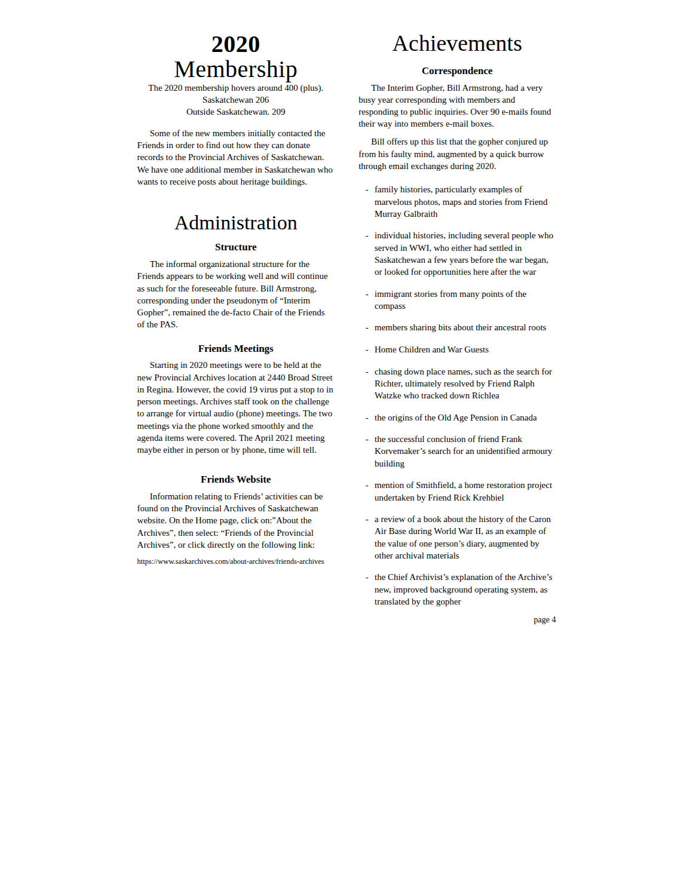2020Membership
The 2020 membership hovers around 400 (plus).
Saskatchewan 206
Outside Saskatchewan. 209
Some of the new members initially contacted the Friends in order to find out how they can donate records to the Provincial Archives of Saskatchewan. We have one additional member in Saskatchewan who wants to receive posts about heritage buildings.
Administration
Structure
The informal organizational structure for the Friends appears to be working well and will continue as such for the foreseeable future. Bill Armstrong, corresponding under the pseudonym of “Interim Gopher”, remained the de-facto Chair of the Friends of the PAS.
Friends Meetings
Starting in 2020 meetings were to be held at the new Provincial Archives location at 2440 Broad Street in Regina. However, the covid 19 virus put a stop to in person meetings. Archives staff took on the challenge to arrange for virtual audio (phone) meetings. The two meetings via the phone worked smoothly and the agenda items were covered. The April 2021 meeting maybe either in person or by phone, time will tell.
Friends Website
Information relating to Friends’ activities can be found on the Provincial Archives of Saskatchewan website. On the Home page, click on:”About the Archives”, then select: “Friends of the Provincial Archives”, or click directly on the following link:
https://www.saskarchives.com/about-archives/friends-archives
Achievements
Correspondence
The Interim Gopher, Bill Armstrong, had a very busy year corresponding with members and responding to public inquiries. Over 90 e-mails found their way into members e-mail boxes.
Bill offers up this list that the gopher conjured up from his faulty mind, augmented by a quick burrow through email exchanges during 2020.
family histories, particularly examples of marvelous photos, maps and stories from Friend Murray Galbraith
individual histories, including several people who served in WWI, who either had settled in Saskatchewan a few years before the war began, or looked for opportunities here after the war
immigrant stories from many points of the compass
members sharing bits about their ancestral roots
Home Children and War Guests
chasing down place names, such as the search for Richter, ultimately resolved by Friend Ralph Watzke who tracked down Richlea
the origins of the Old Age Pension in Canada
the successful conclusion of friend Frank Korvemaker’s search for an unidentified armoury building
mention of Smithfield, a home restoration project undertaken by Friend Rick Krehbiel
a review of a book about the history of the Caron Air Base during World War II, as an example of the value of one person’s diary, augmented by other archival materials
the Chief Archivist’s explanation of the Archive’s new, improved background operating system, as translated by the gopher
page 4